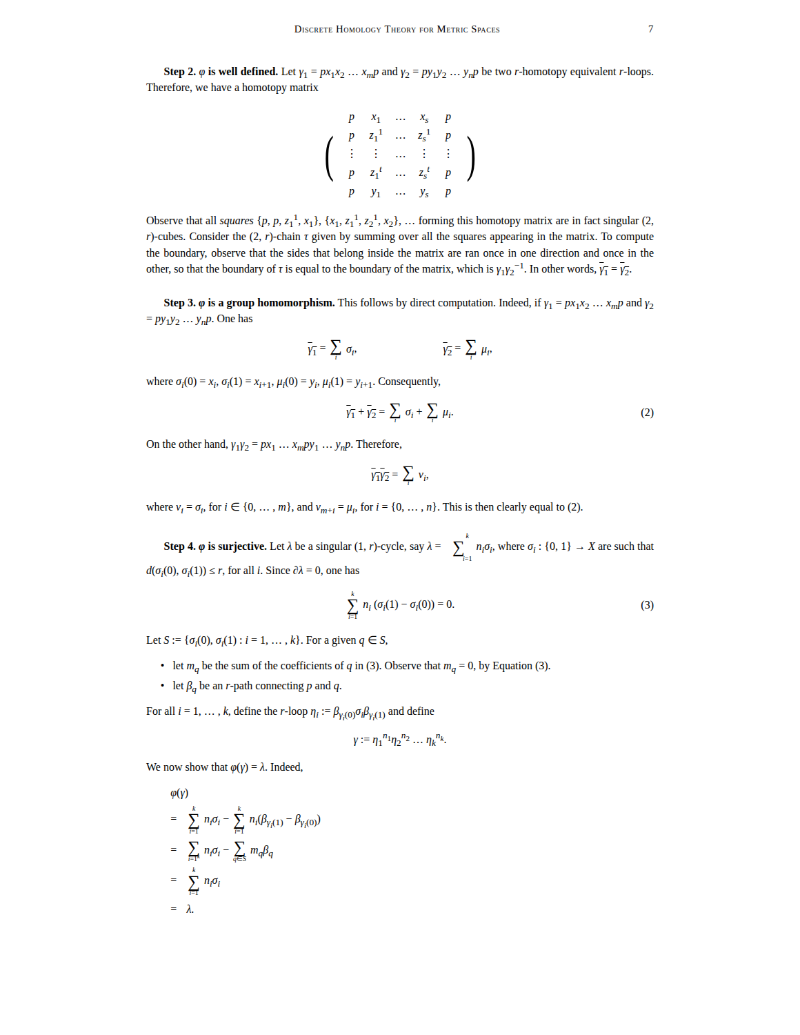Discrete Homology Theory for Metric Spaces 7
Step 2. φ is well defined. Let γ1 = px1x2 … xmp and γ2 = py1y2 … ynp be two r-homotopy equivalent r-loops. Therefore, we have a homotopy matrix
(
| p | x 1 | … | x s | p |
| p | z 1 1 | … | z s 1 | p |
| ⋮ | ⋮ | … | ⋮ | ⋮ |
| p | z 1 t | … | z s t | p |
| p | y 1 | … | y s | p |
)
Observe that all squares {p, p, z11, x1}, {x1, z11, z21, x2}, … forming this homotopy matrix are in fact singular (2, r)-cubes. Consider the (2, r)-chain τ given by summing over all the squares appearing in the matrix. To compute the boundary, observe that the sides that belong inside the matrix are ran once in one direction and once in the other, so that the boundary of τ is equal to the boundary of the matrix, which is γ1γ2−1. In other words, γ1 = γ2.
Step 3. φ is a group homomorphism. This follows by direct computation. Indeed, if γ1 = px1x2 … xmp and γ2 = py1y2 … ynp. One has
γ1 = ∑i σi, γ2 = ∑i μi,
where σi(0) = xi, σi(1) = xi+1, μi(0) = yi, μi(1) = yi+1. Consequently,
γ1 + γ2 = ∑i σi + ∑i μi. (2)
On the other hand, γ1γ2 = px1 … xmpy1 … ynp. Therefore,
γ1γ2 = ∑i νi,
where νi = σi, for i ∈ {0, … , m}, and νm+i = μi, for i = {0, … , n}. This is then clearly equal to (2).
Step 4. φ is surjective. Let λ be a singular (1, r)-cycle, say λ = k∑i=1 niσi, where σi : {0, 1} → X are such that d(σi(0), σi(1)) ≤ r, for all i. Since ∂λ = 0, one has
k∑i=1 ni (σi(1) − σi(0)) = 0. (3)
Let S := {σi(0), σi(1) : i = 1, … , k}. For a given q ∈ S,
let mq be the sum of the coefficients of q in (3). Observe that mq = 0, by Equation (3).
let βq be an r-path connecting p and q.
For all i = 1, … , k, define the r-loop ηi := βγi(0)σiβγi(1) and define
γ := η1n1η2n2 … ηknk.
We now show that φ(γ) = λ. Indeed,
φ(γ)
= k∑i=1 niσi − k∑i=1 ni(βγi(1) − βγi(0)) = ∑i=1k niσi − ∑q∈S mqβq = k∑i=1 niσi = λ.